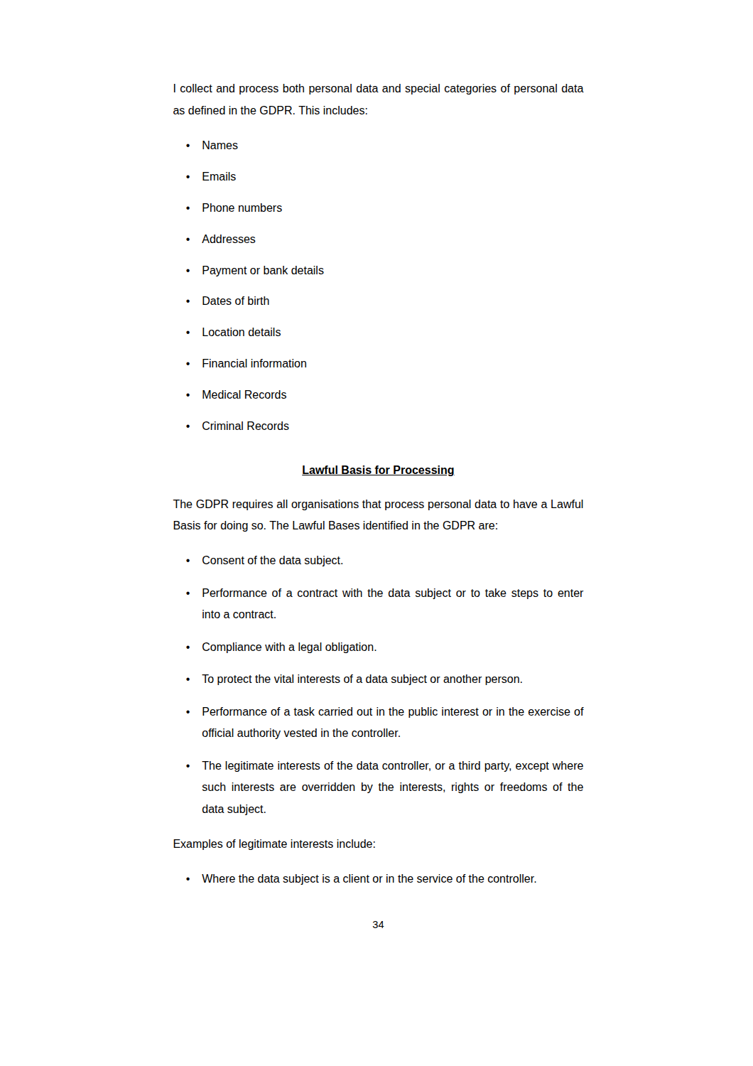I collect and process both personal data and special categories of personal data as defined in the GDPR. This includes:
Names
Emails
Phone numbers
Addresses
Payment or bank details
Dates of birth
Location details
Financial information
Medical Records
Criminal Records
Lawful Basis for Processing
The GDPR requires all organisations that process personal data to have a Lawful Basis for doing so. The Lawful Bases identified in the GDPR are:
Consent of the data subject.
Performance of a contract with the data subject or to take steps to enter into a contract.
Compliance with a legal obligation.
To protect the vital interests of a data subject or another person.
Performance of a task carried out in the public interest or in the exercise of official authority vested in the controller.
The legitimate interests of the data controller, or a third party, except where such interests are overridden by the interests, rights or freedoms of the data subject.
Examples of legitimate interests include:
Where the data subject is a client or in the service of the controller.
34